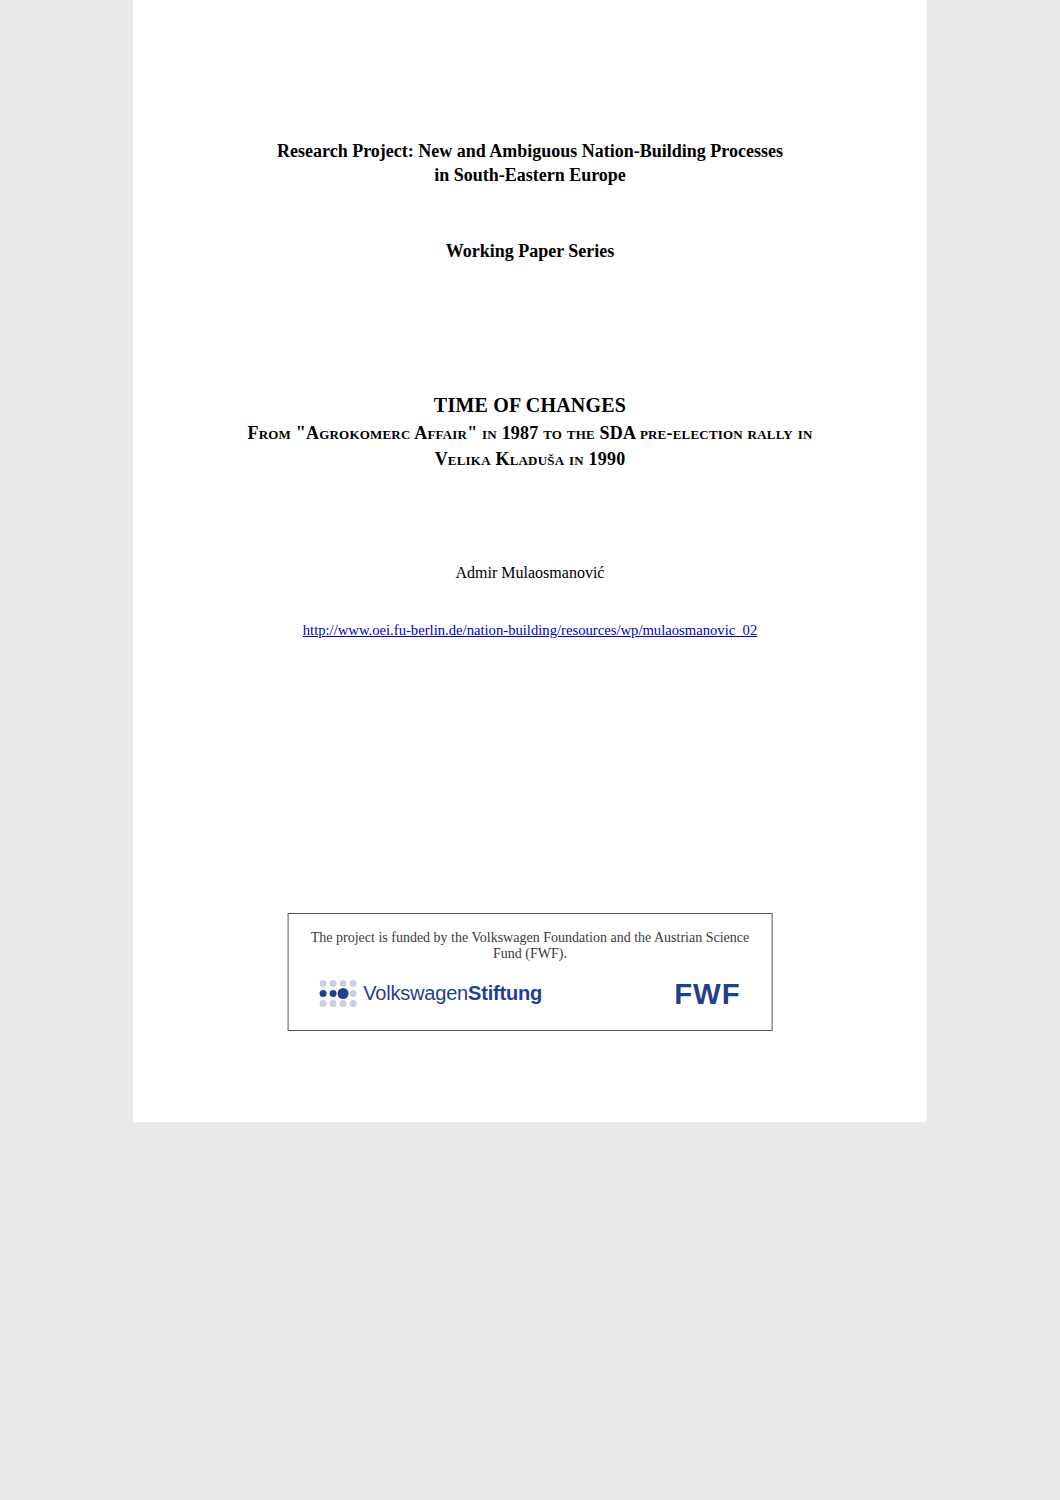Research Project: New and Ambiguous Nation-Building Processes
in South-Eastern Europe
Working Paper Series
TIME OF CHANGES From "Agrokomerc Affair" in 1987 to the SDA pre-election rally in Velika Kladuša in 1990
Admir Mulaosmanović
http://www.oei.fu-berlin.de/nation-building/resources/wp/mulaosmanovic_02
The project is funded by the Volkswagen Foundation and the Austrian Science Fund (FWF).
VolkswagenStiftung
FWF